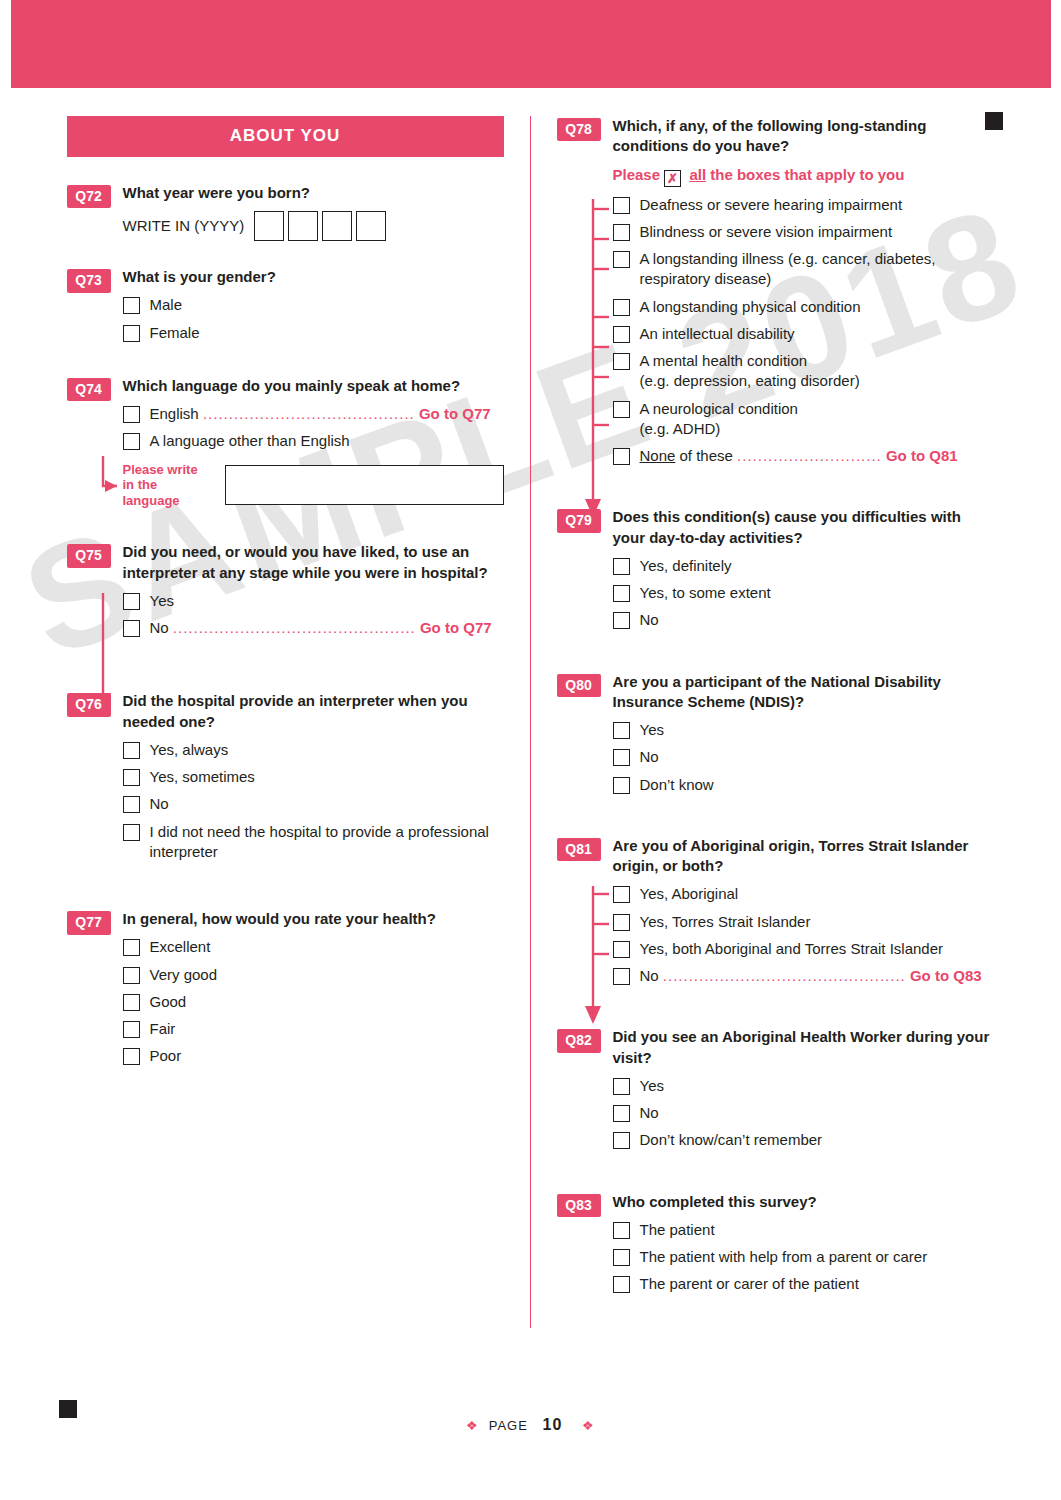SAMPLE 2018
ABOUT YOU
Q72
What year were you born?
WRITE IN (YYYY)
Q73
What is your gender?
Male
Female
Q74
Which language do you mainly speak at home?
English ......................................... Go to Q77
A language other than English
Please write
in the language
Q75
Did you need, or would you have liked, to use an interpreter at any stage while you were in hospital?
Yes
No ............................................... Go to Q77
Q76
Did the hospital provide an interpreter when you needed one?
Yes, always
Yes, sometimes
No
I did not need the hospital to provide a professional interpreter
Q77
In general, how would you rate your health?
Excellent
Very good
Good
Fair
Poor
Q78
Which, if any, of the following long-standing conditions do you have?
Please all the boxes that apply to you
Deafness or severe hearing impairment
Blindness or severe vision impairment
A longstanding illness (e.g. cancer, diabetes, respiratory disease)
A longstanding physical condition
An intellectual disability
A mental health condition
(e.g. depression, eating disorder)
A neurological condition
(e.g. ADHD)
None of these ............................ Go to Q81
Q79
Does this condition(s) cause you difficulties with your day-to-day activities?
Yes, definitely
Yes, to some extent
No
Q80
Are you a participant of the National Disability Insurance Scheme (NDIS)?
Yes
No
Don’t know
Q81
Are you of Aboriginal origin, Torres Strait Islander origin, or both?
Yes, Aboriginal
Yes, Torres Strait Islander
Yes, both Aboriginal and Torres Strait Islander
No ............................................... Go to Q83
Q82
Did you see an Aboriginal Health Worker during your visit?
Yes
No
Don’t know/can’t remember
Q83
Who completed this survey?
The patient
The patient with help from a parent or carer
The parent or carer of the patient
❖ PAGE 10 ❖